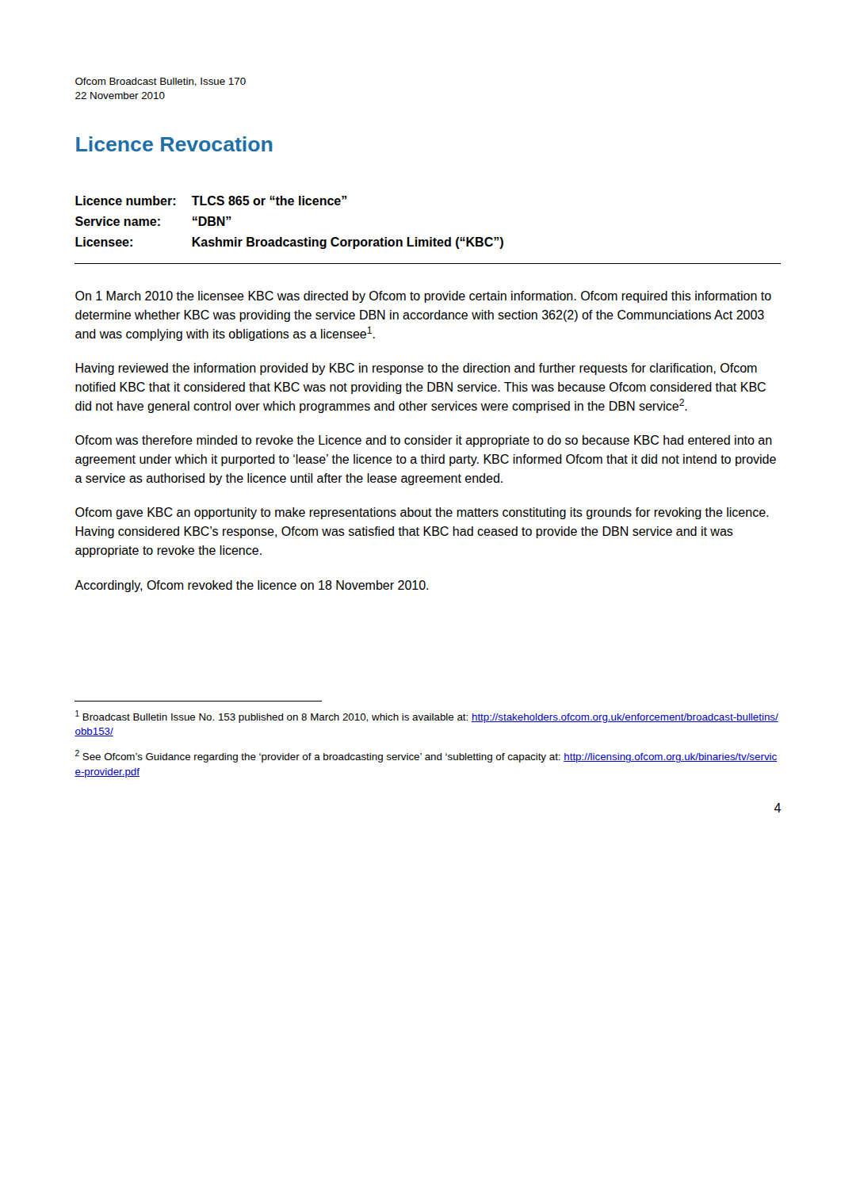Ofcom Broadcast Bulletin, Issue 170
22 November 2010
Licence Revocation
| Licence number: | TLCS 865 or “the licence” |
| Service name: | “DBN” |
| Licensee: | Kashmir Broadcasting Corporation Limited (“KBC”) |
On 1 March 2010 the licensee KBC was directed by Ofcom to provide certain information. Ofcom required this information to determine whether KBC was providing the service DBN in accordance with section 362(2) of the Communciations Act 2003 and was complying with its obligations as a licensee1.
Having reviewed the information provided by KBC in response to the direction and further requests for clarification, Ofcom notified KBC that it considered that KBC was not providing the DBN service. This was because Ofcom considered that KBC did not have general control over which programmes and other services were comprised in the DBN service2.
Ofcom was therefore minded to revoke the Licence and to consider it appropriate to do so because KBC had entered into an agreement under which it purported to ‘lease’ the licence to a third party. KBC informed Ofcom that it did not intend to provide a service as authorised by the licence until after the lease agreement ended.
Ofcom gave KBC an opportunity to make representations about the matters constituting its grounds for revoking the licence. Having considered KBC’s response, Ofcom was satisfied that KBC had ceased to provide the DBN service and it was appropriate to revoke the licence.
Accordingly, Ofcom revoked the licence on 18 November 2010.
1 Broadcast Bulletin Issue No. 153 published on 8 March 2010, which is available at: http://stakeholders.ofcom.org.uk/enforcement/broadcast-bulletins/obb153/
2 See Ofcom’s Guidance regarding the ‘provider of a broadcasting service’ and ‘subletting of capacity at: http://licensing.ofcom.org.uk/binaries/tv/service-provider.pdf
4